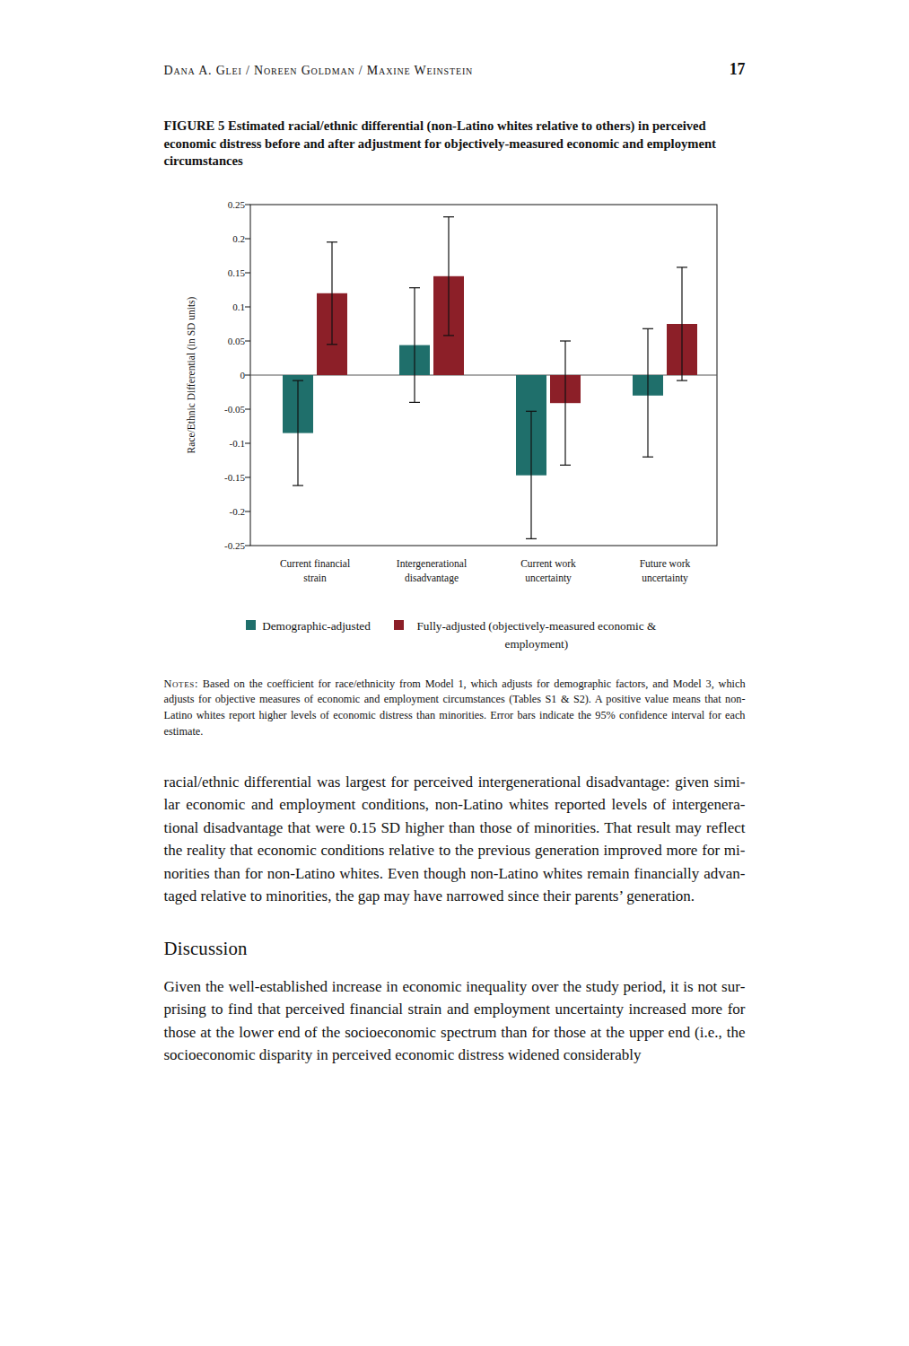Dana A. Glei / Noreen Goldman / Maxine Weinstein
17
FIGURE 5 Estimated racial/ethnic differential (non-Latino whites relative to others) in perceived economic distress before and after adjustment for objectively-measured economic and employment circumstances
0.25 0.2 0.15 0.1 0.05 0 -0.05 -0.1 -0.15 -0.2 -0.25 Race/Ethnic Differential (in SD units) Current financial strain Intergenerational disadvantage Current work uncertainty Future work uncertainty
Demographic-adjusted
Fully-adjusted (objectively-measured economic & employment)
Notes: Based on the coefficient for race/ethnicity from Model 1, which adjusts for demographic factors, and Model 3, which adjusts for objective measures of economic and employment circumstances (Tables S1 & S2). A positive value means that non-Latino whites report higher levels of economic distress than minorities. Error bars indicate the 95% confidence interval for each estimate.
racial/ethnic differential was largest for perceived intergenerational disadvantage: given similar economic and employment conditions, non-Latino whites reported levels of intergenerational disadvantage that were 0.15 SD higher than those of minorities. That result may reflect the reality that economic conditions relative to the previous generation improved more for minorities than for non-Latino whites. Even though non-Latino whites remain financially advantaged relative to minorities, the gap may have narrowed since their parents’ generation.
Discussion
Given the well-established increase in economic inequality over the study period, it is not surprising to find that perceived financial strain and employment uncertainty increased more for those at the lower end of the socioeconomic spectrum than for those at the upper end (i.e., the socioeconomic disparity in perceived economic distress widened considerably